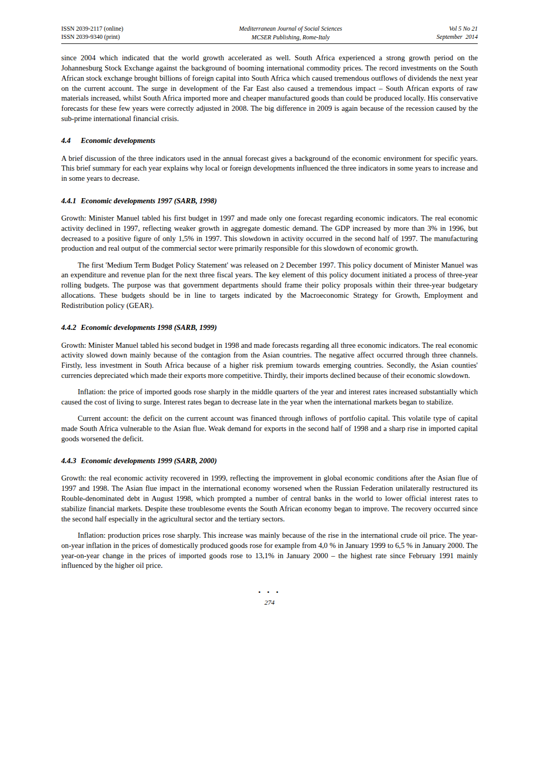| ISSN 2039-2117 (online) ISSN 2039-9340 (print) | Mediterranean Journal of Social Sciences MCSER Publishing, Rome-Italy | Vol 5 No 21 September 2014 |
since 2004 which indicated that the world growth accelerated as well. South Africa experienced a strong growth period on the Johannesburg Stock Exchange against the background of booming international commodity prices. The record investments on the South African stock exchange brought billions of foreign capital into South Africa which caused tremendous outflows of dividends the next year on the current account. The surge in development of the Far East also caused a tremendous impact – South African exports of raw materials increased, whilst South Africa imported more and cheaper manufactured goods than could be produced locally. His conservative forecasts for these few years were correctly adjusted in 2008. The big difference in 2009 is again because of the recession caused by the sub-prime international financial crisis.
4.4 Economic developments
A brief discussion of the three indicators used in the annual forecast gives a background of the economic environment for specific years. This brief summary for each year explains why local or foreign developments influenced the three indicators in some years to increase and in some years to decrease.
4.4.1 Economic developments 1997 (SARB, 1998)
Growth: Minister Manuel tabled his first budget in 1997 and made only one forecast regarding economic indicators. The real economic activity declined in 1997, reflecting weaker growth in aggregate domestic demand. The GDP increased by more than 3% in 1996, but decreased to a positive figure of only 1,5% in 1997. This slowdown in activity occurred in the second half of 1997. The manufacturing production and real output of the commercial sector were primarily responsible for this slowdown of economic growth.
The first 'Medium Term Budget Policy Statement' was released on 2 December 1997. This policy document of Minister Manuel was an expenditure and revenue plan for the next three fiscal years. The key element of this policy document initiated a process of three-year rolling budgets. The purpose was that government departments should frame their policy proposals within their three-year budgetary allocations. These budgets should be in line to targets indicated by the Macroeconomic Strategy for Growth, Employment and Redistribution policy (GEAR).
4.4.2 Economic developments 1998 (SARB, 1999)
Growth: Minister Manuel tabled his second budget in 1998 and made forecasts regarding all three economic indicators. The real economic activity slowed down mainly because of the contagion from the Asian countries. The negative affect occurred through three channels. Firstly, less investment in South Africa because of a higher risk premium towards emerging countries. Secondly, the Asian counties' currencies depreciated which made their exports more competitive. Thirdly, their imports declined because of their economic slowdown.
Inflation: the price of imported goods rose sharply in the middle quarters of the year and interest rates increased substantially which caused the cost of living to surge. Interest rates began to decrease late in the year when the international markets began to stabilize.
Current account: the deficit on the current account was financed through inflows of portfolio capital. This volatile type of capital made South Africa vulnerable to the Asian flue. Weak demand for exports in the second half of 1998 and a sharp rise in imported capital goods worsened the deficit.
4.4.3 Economic developments 1999 (SARB, 2000)
Growth: the real economic activity recovered in 1999, reflecting the improvement in global economic conditions after the Asian flue of 1997 and 1998. The Asian flue impact in the international economy worsened when the Russian Federation unilaterally restructured its Rouble-denominated debt in August 1998, which prompted a number of central banks in the world to lower official interest rates to stabilize financial markets. Despite these troublesome events the South African economy began to improve. The recovery occurred since the second half especially in the agricultural sector and the tertiary sectors.
Inflation: production prices rose sharply. This increase was mainly because of the rise in the international crude oil price. The year-on-year inflation in the prices of domestically produced goods rose for example from 4,0 % in January 1999 to 6,5 % in January 2000. The year-on-year change in the prices of imported goods rose to 13,1% in January 2000 – the highest rate since February 1991 mainly influenced by the higher oil price.
• • • 274